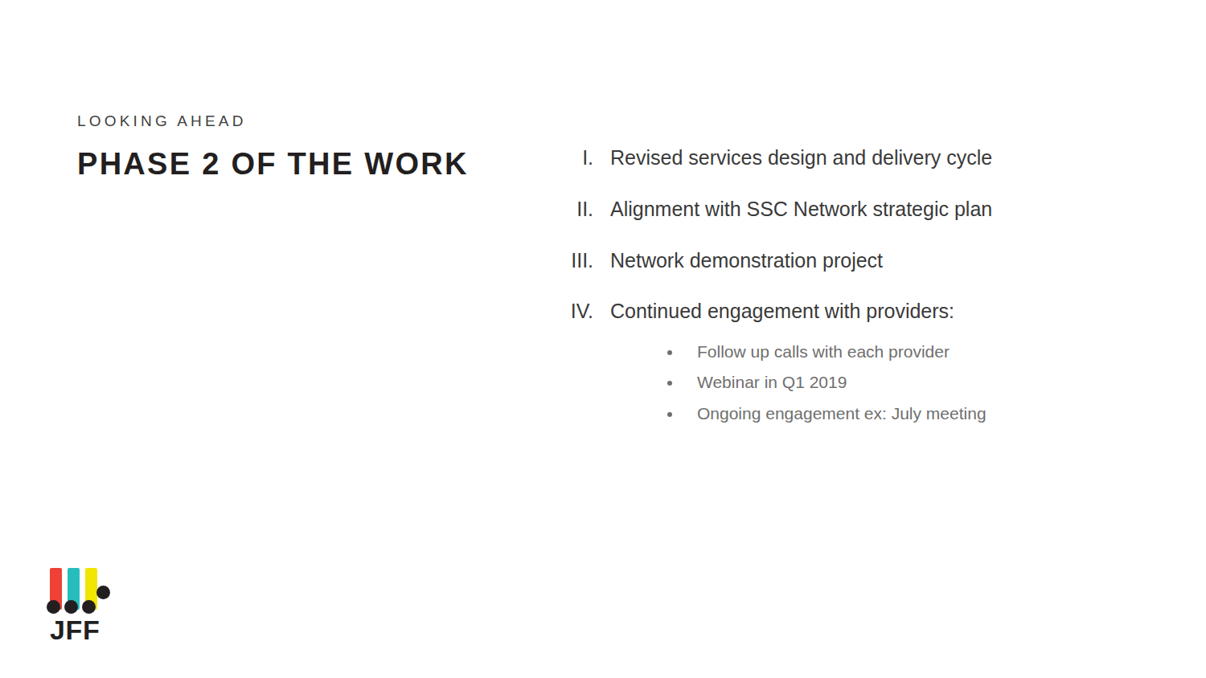LOOKING AHEAD
PHASE 2 OF THE WORK
Revised services design and delivery cycle
Alignment with SSC Network strategic plan
Network demonstration project
Continued engagement with providers:
Follow up calls with each provider
Webinar in Q1 2019
Ongoing engagement ex: July meeting
JFF